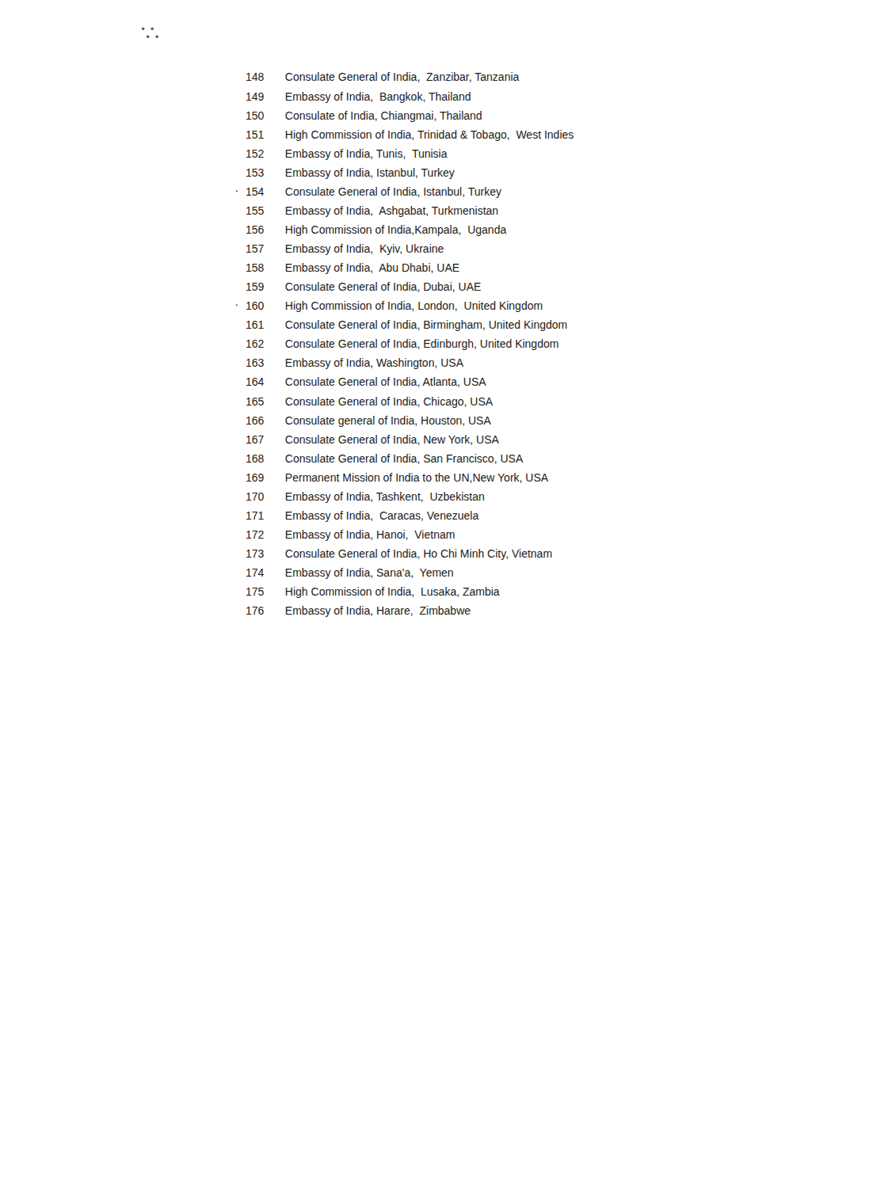• • • •
| 148 | Consulate General of India, Zanzibar, Tanzania |
| 149 | Embassy of India, Bangkok, Thailand |
| 150 | Consulate of India, Chiangmai, Thailand |
| 151 | High Commission of India, Trinidad & Tobago, West Indies |
| 152 | Embassy of India, Tunis, Tunisia |
| 153 | Embassy of India, Istanbul, Turkey |
| 154 | Consulate General of India, Istanbul, Turkey |
| 155 | Embassy of India, Ashgabat, Turkmenistan |
| 156 | High Commission of India,Kampala, Uganda |
| 157 | Embassy of India, Kyiv, Ukraine |
| 158 | Embassy of India, Abu Dhabi, UAE |
| 159 | Consulate General of India, Dubai, UAE |
| 160 | High Commission of India, London, United Kingdom |
| 161 | Consulate General of India, Birmingham, United Kingdom |
| 162 | Consulate General of India, Edinburgh, United Kingdom |
| 163 | Embassy of India, Washington, USA |
| 164 | Consulate General of India, Atlanta, USA |
| 165 | Consulate General of India, Chicago, USA |
| 166 | Consulate general of India, Houston, USA |
| 167 | Consulate General of India, New York, USA |
| 168 | Consulate General of India, San Francisco, USA |
| 169 | Permanent Mission of India to the UN,New York, USA |
| 170 | Embassy of India, Tashkent, Uzbekistan |
| 171 | Embassy of India, Caracas, Venezuela |
| 172 | Embassy of India, Hanoi, Vietnam |
| 173 | Consulate General of India, Ho Chi Minh City, Vietnam |
| 174 | Embassy of India, Sana'a, Yemen |
| 175 | High Commission of India, Lusaka, Zambia |
| 176 | Embassy of India, Harare, Zimbabwe |